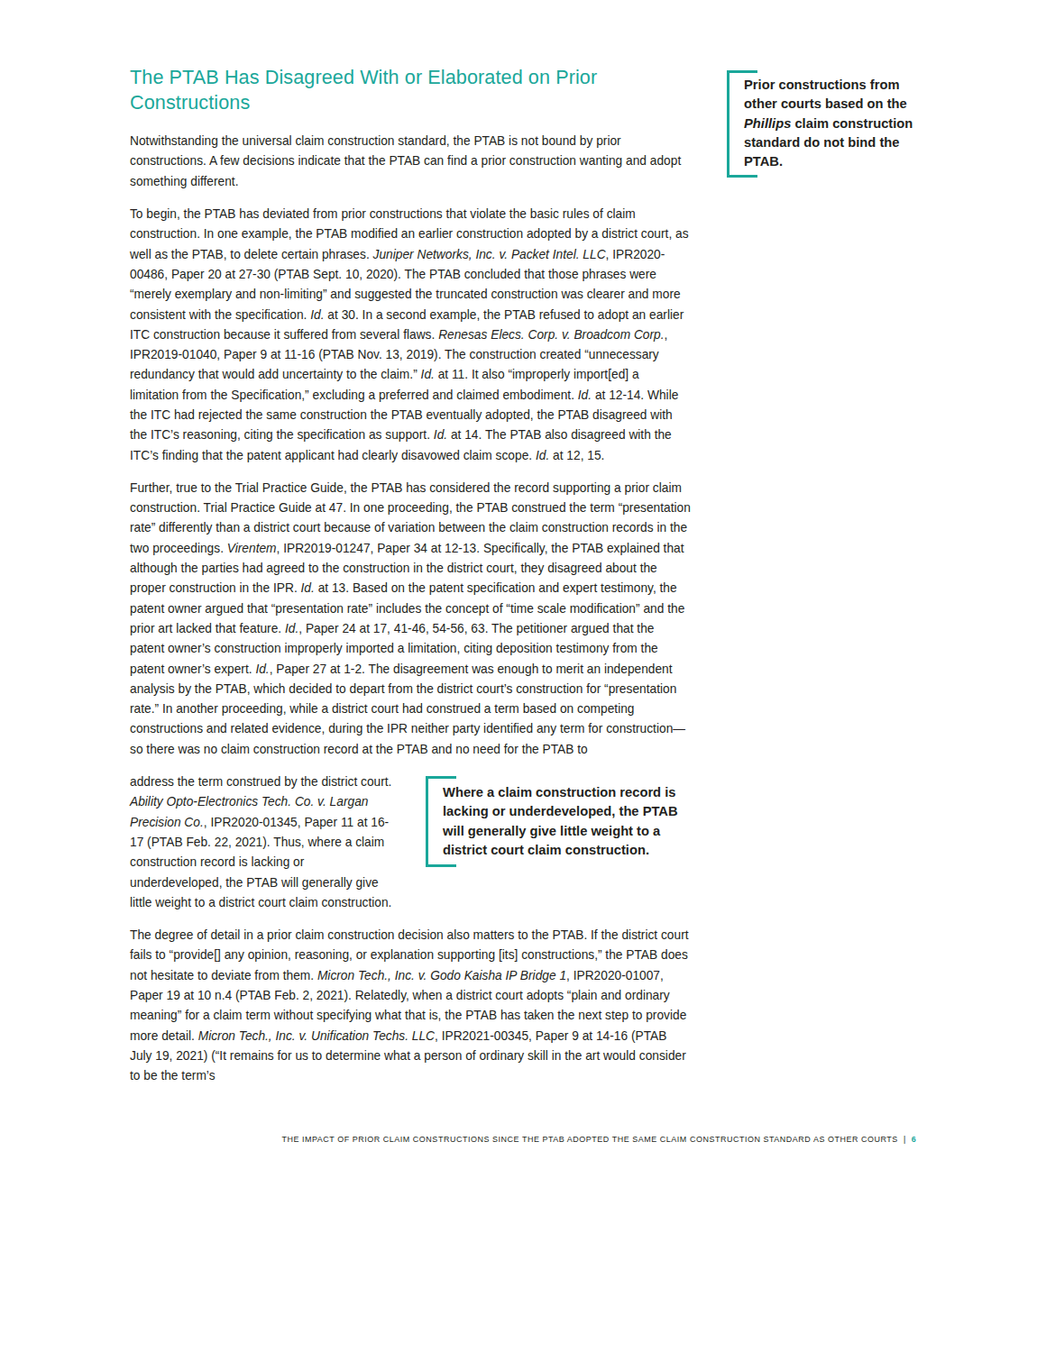The PTAB Has Disagreed With or Elaborated on Prior Constructions
Notwithstanding the universal claim construction standard, the PTAB is not bound by prior constructions. A few decisions indicate that the PTAB can find a prior construction wanting and adopt something different.
To begin, the PTAB has deviated from prior constructions that violate the basic rules of claim construction. In one example, the PTAB modified an earlier construction adopted by a district court, as well as the PTAB, to delete certain phrases. Juniper Networks, Inc. v. Packet Intel. LLC, IPR2020-00486, Paper 20 at 27-30 (PTAB Sept. 10, 2020). The PTAB concluded that those phrases were “merely exemplary and non-limiting” and suggested the truncated construction was clearer and more consistent with the specification. Id. at 30. In a second example, the PTAB refused to adopt an earlier ITC construction because it suffered from several flaws. Renesas Elecs. Corp. v. Broadcom Corp., IPR2019-01040, Paper 9 at 11-16 (PTAB Nov. 13, 2019). The construction created “unnecessary redundancy that would add uncertainty to the claim.” Id. at 11. It also “improperly import[ed] a limitation from the Specification,” excluding a preferred and claimed embodiment. Id. at 12-14. While the ITC had rejected the same construction the PTAB eventually adopted, the PTAB disagreed with the ITC’s reasoning, citing the specification as support. Id. at 14. The PTAB also disagreed with the ITC’s finding that the patent applicant had clearly disavowed claim scope. Id. at 12, 15.
Further, true to the Trial Practice Guide, the PTAB has considered the record supporting a prior claim construction. Trial Practice Guide at 47. In one proceeding, the PTAB construed the term “presentation rate” differently than a district court because of variation between the claim construction records in the two proceedings. Virentem, IPR2019-01247, Paper 34 at 12-13. Specifically, the PTAB explained that although the parties had agreed to the construction in the district court, they disagreed about the proper construction in the IPR. Id. at 13. Based on the patent specification and expert testimony, the patent owner argued that “presentation rate” includes the concept of “time scale modification” and the prior art lacked that feature. Id., Paper 24 at 17, 41-46, 54-56, 63. The petitioner argued that the patent owner’s construction improperly imported a limitation, citing deposition testimony from the patent owner’s expert. Id., Paper 27 at 1-2. The disagreement was enough to merit an independent analysis by the PTAB, which decided to depart from the district court’s construction for “presentation rate.” In another proceeding, while a district court had construed a term based on competing constructions and related evidence, during the IPR neither party identified any term for construction—so there was no claim construction record at the PTAB and no need for the PTAB to
address the term construed by the district court. Ability Opto-Electronics Tech. Co. v. Largan Precision Co., IPR2020-01345, Paper 11 at 16-17 (PTAB Feb. 22, 2021). Thus, where a claim construction record is lacking or underdeveloped, the PTAB will generally give little weight to a district court claim construction.
Where a claim construction record is lacking or underdeveloped, the PTAB will generally give little weight to a district court claim construction.
The degree of detail in a prior claim construction decision also matters to the PTAB. If the district court fails to “provide[] any opinion, reasoning, or explanation supporting [its] constructions,” the PTAB does not hesitate to deviate from them. Micron Tech., Inc. v. Godo Kaisha IP Bridge 1, IPR2020-01007, Paper 19 at 10 n.4 (PTAB Feb. 2, 2021). Relatedly, when a district court adopts “plain and ordinary meaning” for a claim term without specifying what that is, the PTAB has taken the next step to provide more detail. Micron Tech., Inc. v. Unification Techs. LLC, IPR2021-00345, Paper 9 at 14-16 (PTAB July 19, 2021) (“It remains for us to determine what a person of ordinary skill in the art would consider to be the term’s
Prior constructions from other courts based on the Phillips claim construction standard do not bind the PTAB.
The Impact of Prior Claim Constructions Since the PTAB Adopted the Same Claim Construction Standard as Other Courts | 6